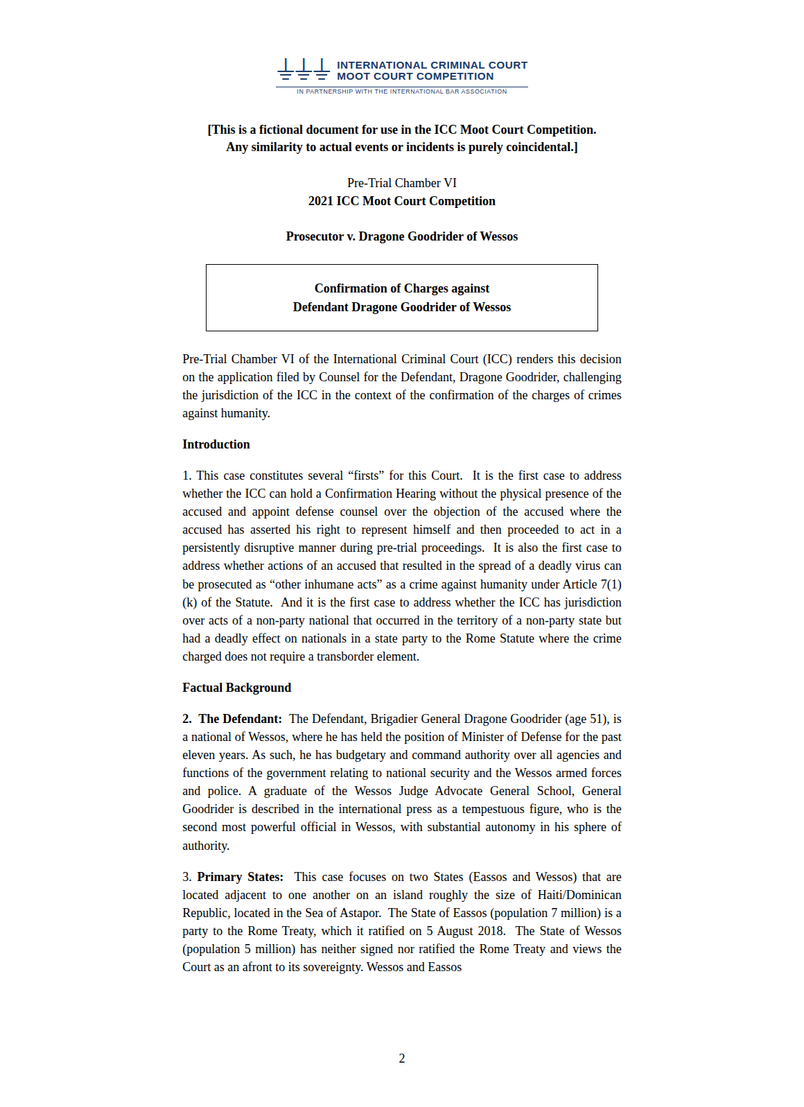⏚⏚⏚ INTERNATIONAL CRIMINAL COURT MOOT COURT COMPETITION
IN PARTNERSHIP WITH THE INTERNATIONAL BAR ASSOCIATION
[This is a fictional document for use in the ICC Moot Court Competition.
Any similarity to actual events or incidents is purely coincidental.]
Pre-Trial Chamber VI
2021 ICC Moot Court Competition
Prosecutor v. Dragone Goodrider of Wessos
Confirmation of Charges against
Defendant Dragone Goodrider of Wessos
Pre-Trial Chamber VI of the International Criminal Court (ICC) renders this decision on the application filed by Counsel for the Defendant, Dragone Goodrider, challenging the jurisdiction of the ICC in the context of the confirmation of the charges of crimes against humanity.
Introduction
1. This case constitutes several “firsts” for this Court. It is the first case to address whether the ICC can hold a Confirmation Hearing without the physical presence of the accused and appoint defense counsel over the objection of the accused where the accused has asserted his right to represent himself and then proceeded to act in a persistently disruptive manner during pre-trial proceedings. It is also the first case to address whether actions of an accused that resulted in the spread of a deadly virus can be prosecuted as “other inhumane acts” as a crime against humanity under Article 7(1)(k) of the Statute. And it is the first case to address whether the ICC has jurisdiction over acts of a non-party national that occurred in the territory of a non-party state but had a deadly effect on nationals in a state party to the Rome Statute where the crime charged does not require a transborder element.
Factual Background
2. The Defendant: The Defendant, Brigadier General Dragone Goodrider (age 51), is a national of Wessos, where he has held the position of Minister of Defense for the past eleven years. As such, he has budgetary and command authority over all agencies and functions of the government relating to national security and the Wessos armed forces and police. A graduate of the Wessos Judge Advocate General School, General Goodrider is described in the international press as a tempestuous figure, who is the second most powerful official in Wessos, with substantial autonomy in his sphere of authority.
3. Primary States: This case focuses on two States (Eassos and Wessos) that are located adjacent to one another on an island roughly the size of Haiti/Dominican Republic, located in the Sea of Astapor. The State of Eassos (population 7 million) is a party to the Rome Treaty, which it ratified on 5 August 2018. The State of Wessos (population 5 million) has neither signed nor ratified the Rome Treaty and views the Court as an afront to its sovereignty. Wessos and Eassos
2